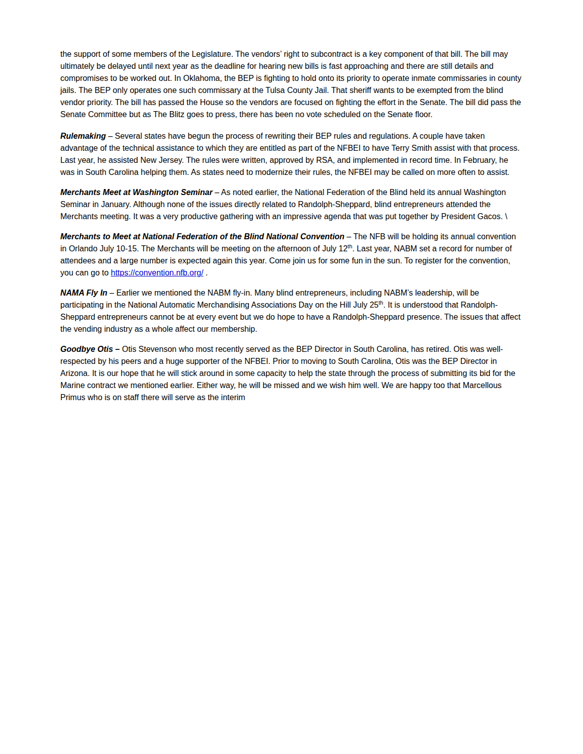the support of some members of the Legislature. The vendors’ right to subcontract is a key component of that bill. The bill may ultimately be delayed until next year as the deadline for hearing new bills is fast approaching and there are still details and compromises to be worked out. In Oklahoma, the BEP is fighting to hold onto its priority to operate inmate commissaries in county jails. The BEP only operates one such commissary at the Tulsa County Jail. That sheriff wants to be exempted from the blind vendor priority. The bill has passed the House so the vendors are focused on fighting the effort in the Senate. The bill did pass the Senate Committee but as The Blitz goes to press, there has been no vote scheduled on the Senate floor.
Rulemaking – Several states have begun the process of rewriting their BEP rules and regulations. A couple have taken advantage of the technical assistance to which they are entitled as part of the NFBEI to have Terry Smith assist with that process. Last year, he assisted New Jersey. The rules were written, approved by RSA, and implemented in record time. In February, he was in South Carolina helping them. As states need to modernize their rules, the NFBEI may be called on more often to assist.
Merchants Meet at Washington Seminar – As noted earlier, the National Federation of the Blind held its annual Washington Seminar in January. Although none of the issues directly related to Randolph-Sheppard, blind entrepreneurs attended the Merchants meeting. It was a very productive gathering with an impressive agenda that was put together by President Gacos. \
Merchants to Meet at National Federation of the Blind National Convention – The NFB will be holding its annual convention in Orlando July 10-15. The Merchants will be meeting on the afternoon of July 12th. Last year, NABM set a record for number of attendees and a large number is expected again this year. Come join us for some fun in the sun. To register for the convention, you can go to https://convention.nfb.org/ .
NAMA Fly In – Earlier we mentioned the NABM fly-in. Many blind entrepreneurs, including NABM’s leadership, will be participating in the National Automatic Merchandising Associations Day on the Hill July 25th. It is understood that Randolph-Sheppard entrepreneurs cannot be at every event but we do hope to have a Randolph-Sheppard presence. The issues that affect the vending industry as a whole affect our membership.
Goodbye Otis – Otis Stevenson who most recently served as the BEP Director in South Carolina, has retired. Otis was well-respected by his peers and a huge supporter of the NFBEI. Prior to moving to South Carolina, Otis was the BEP Director in Arizona. It is our hope that he will stick around in some capacity to help the state through the process of submitting its bid for the Marine contract we mentioned earlier. Either way, he will be missed and we wish him well. We are happy too that Marcellous Primus who is on staff there will serve as the interim